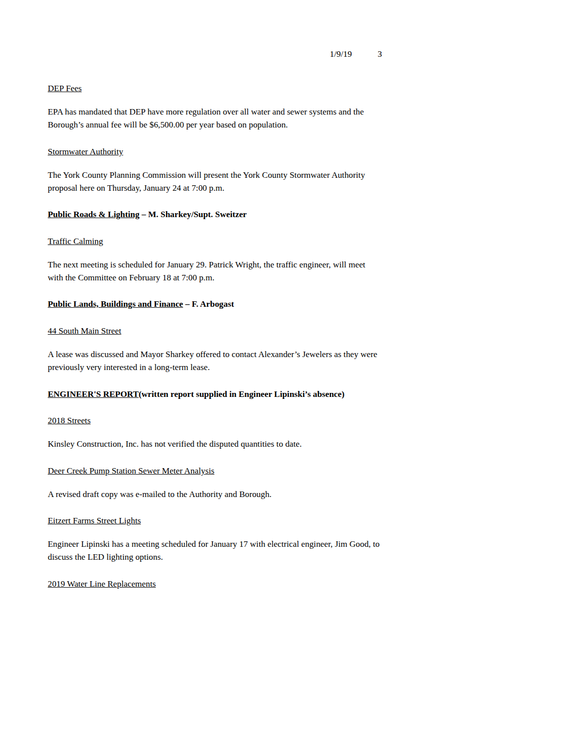1/9/193
DEP Fees
EPA has mandated that DEP have more regulation over all water and sewer systems and the Borough’s annual fee will be $6,500.00 per year based on population.
Stormwater Authority
The York County Planning Commission will present the York County Stormwater Authority proposal here on Thursday, January 24 at 7:00 p.m.
Public Roads & Lighting – M. Sharkey/Supt. Sweitzer
Traffic Calming
The next meeting is scheduled for January 29. Patrick Wright, the traffic engineer, will meet with the Committee on February 18 at 7:00 p.m.
Public Lands, Buildings and Finance – F. Arbogast
44 South Main Street
A lease was discussed and Mayor Sharkey offered to contact Alexander’s Jewelers as they were previously very interested in a long-term lease.
ENGINEER'S REPORT(written report supplied in Engineer Lipinski’s absence)
2018 Streets
Kinsley Construction, Inc. has not verified the disputed quantities to date.
Deer Creek Pump Station Sewer Meter Analysis
A revised draft copy was e-mailed to the Authority and Borough.
Eitzert Farms Street Lights
Engineer Lipinski has a meeting scheduled for January 17 with electrical engineer, Jim Good, to discuss the LED lighting options.
2019 Water Line Replacements